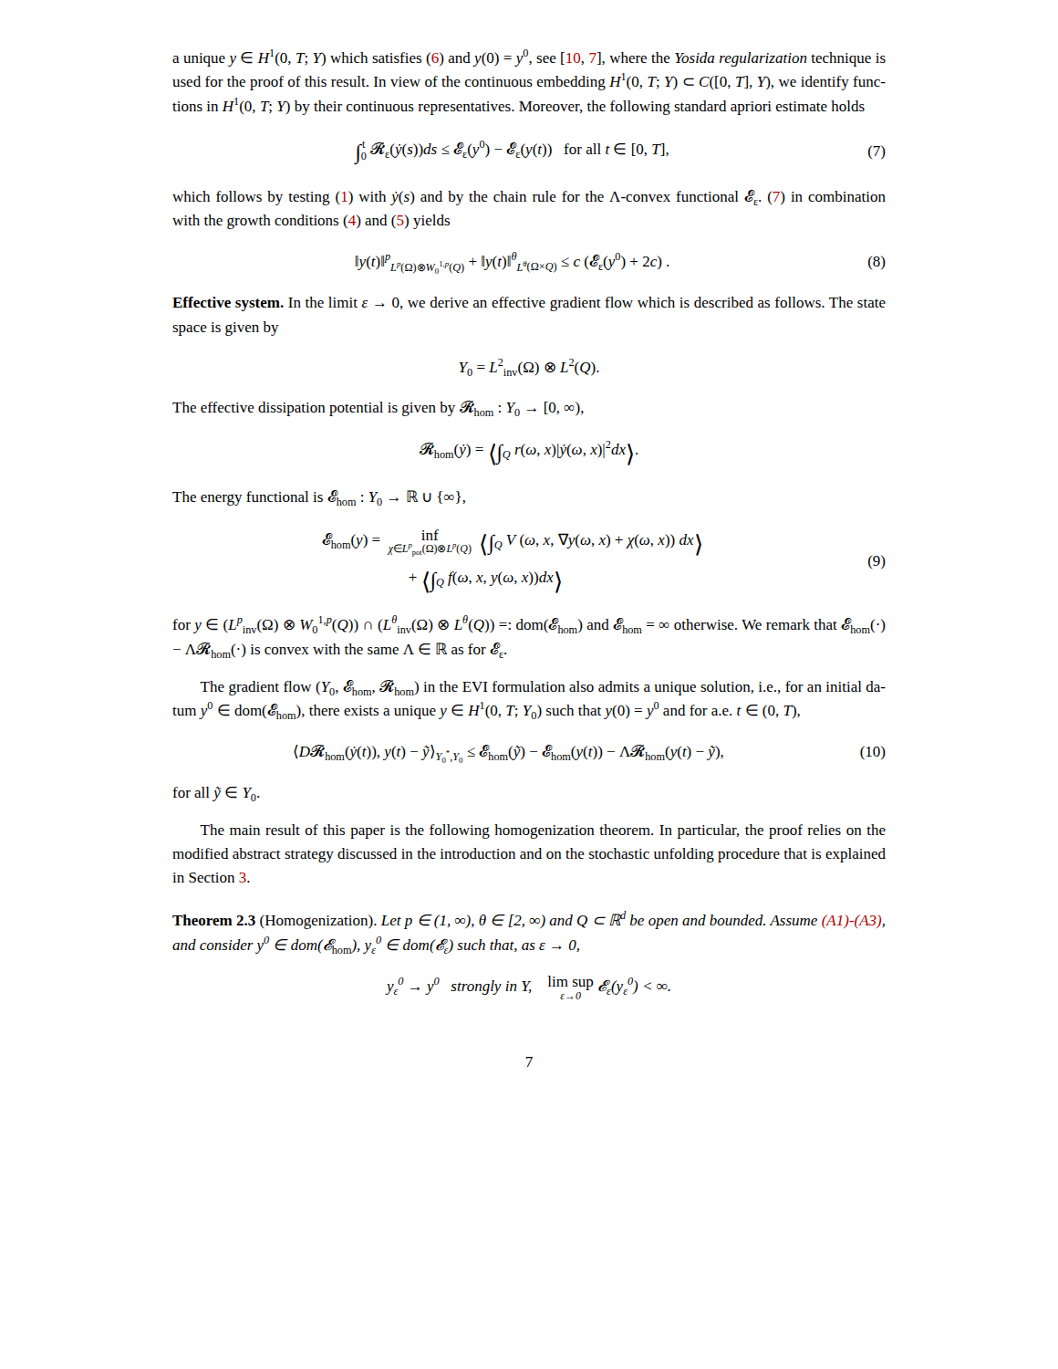a unique y ∈ H1(0, T; Y) which satisfies (6) and y(0) = y0, see [10, 7], where the Yosida regularization technique is used for the proof of this result. In view of the continuous embedding H1(0, T; Y) ⊂ C([0, T], Y), we identify functions in H1(0, T; Y) by their continuous representatives. Moreover, the following standard apriori estimate holds
∫t 0 𝓡ε(ẏ(s))ds ≤ 𝓔ε(y0) − 𝓔ε(y(t)) for all t ∈ [0, T],
(7)
which follows by testing (1) with ẏ(s) and by the chain rule for the Λ-convex functional 𝓔ε. (7) in combination with the growth conditions (4) and (5) yields
‖y(t)‖pLp(Ω)⊗W01,p(Q) + ‖y(t)‖θLθ(Ω×Q) ≤ c (𝓔ε(y0) + 2c) .
(8)
Effective system. In the limit ε → 0, we derive an effective gradient flow which is described as follows. The state space is given by
Y0 = L2inv(Ω) ⊗ L2(Q).
The effective dissipation potential is given by 𝓡hom : Y0 → [0, ∞),
𝓡hom(ẏ) = ⟨∫Q r(ω, x)|ẏ(ω, x)|2dx⟩.
The energy functional is 𝓔hom : Y0 → ℝ ∪ {∞},
𝓔hom(y) = inf χ∈Lppot(Ω)⊗Lp(Q) ⟨∫Q V (ω, x, ∇y(ω, x) + χ(ω, x)) dx⟩
+ ⟨∫Q f(ω, x, y(ω, x))dx⟩
(9)
for y ∈ (Lpinv(Ω) ⊗ W01,p(Q)) ∩ (Lθinv(Ω) ⊗ Lθ(Q)) =: dom(𝓔hom) and 𝓔hom = ∞ otherwise. We remark that 𝓔hom(·) − Λ𝓡hom(·) is convex with the same Λ ∈ ℝ as for 𝓔ε.
The gradient flow (Y0, 𝓔hom, 𝓡hom) in the EVI formulation also admits a unique solution, i.e., for an initial datum y0 ∈ dom(𝓔hom), there exists a unique y ∈ H1(0, T; Y0) such that y(0) = y0 and for a.e. t ∈ (0, T),
⟨D𝓡hom(ẏ(t)), y(t) − ỹ⟩Y0*,Y0 ≤ 𝓔hom(ỹ) − 𝓔hom(y(t)) − Λ𝓡hom(y(t) − ỹ),
(10)
for all ỹ ∈ Y0.
The main result of this paper is the following homogenization theorem. In particular, the proof relies on the modified abstract strategy discussed in the introduction and on the stochastic unfolding procedure that is explained in Section 3.
Theorem 2.3 (Homogenization). Let p ∈ (1, ∞), θ ∈ [2, ∞) and Q ⊂ ℝd be open and bounded. Assume (A1)-(A3), and consider y0 ∈ dom(𝓔hom), yε0 ∈ dom(𝓔ε) such that, as ε → 0,
yε0 → y0 strongly in Y, lim sup ε→0 𝓔ε(yε0) < ∞.
7